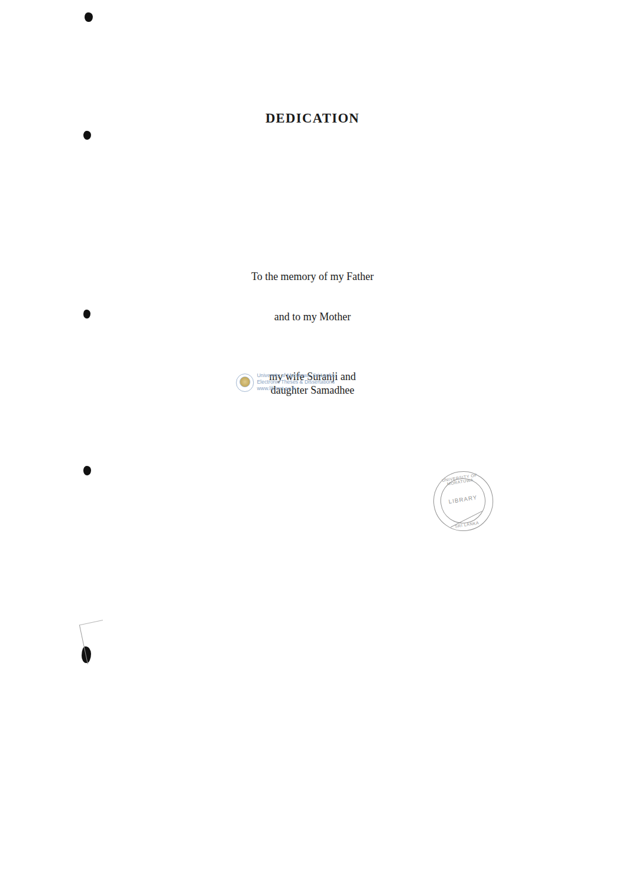DEDICATION
To the memory of my Father
and to my Mother
daughter Samadhee
my wife Suranji and
University of Moratuwa, Sri Lanka.
Electronic Theses & Dissertations
www.lib.mrt.ac.lk
UNIVERSITY OF MORATUWA
LIBRARY
SRI LANKA